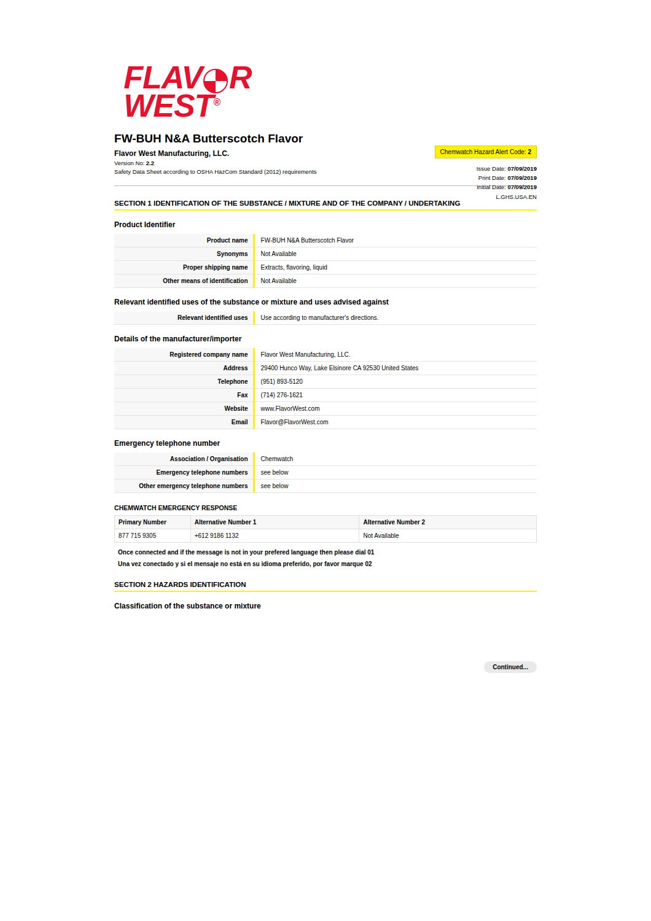FLAV R WEST®
FW-BUH N&A Butterscotch Flavor
Flavor West Manufacturing, LLC.
Version No: 2.2
Safety Data Sheet according to OSHA HazCom Standard (2012) requirements
Chemwatch Hazard Alert Code: 2
Issue Date: 07/09/2019
Print Date: 07/09/2019
Initial Date: 07/09/2019
L.GHS.USA.EN
SECTION 1 IDENTIFICATION OF THE SUBSTANCE / MIXTURE AND OF THE COMPANY / UNDERTAKING
Product Identifier
| Product name | FW-BUH N&A Butterscotch Flavor |
| Synonyms | Not Available |
| Proper shipping name | Extracts, flavoring, liquid |
| Other means of identification | Not Available |
Relevant identified uses of the substance or mixture and uses advised against
| Relevant identified uses | Use according to manufacturer's directions. |
Details of the manufacturer/importer
| Registered company name | Flavor West Manufacturing, LLC. |
| Address | 29400 Hunco Way, Lake Elsinore CA 92530 United States |
| Telephone | (951) 893-5120 |
| Fax | (714) 276-1621 |
| Website | www.FlavorWest.com |
| Email | Flavor@FlavorWest.com |
Emergency telephone number
| Association / Organisation | Chemwatch |
| Emergency telephone numbers | see below |
| Other emergency telephone numbers | see below |
CHEMWATCH EMERGENCY RESPONSE
| Primary Number | Alternative Number 1 | Alternative Number 2 |
| --- | --- | --- |
| 877 715 9305 | +612 9186 1132 | Not Available |
Once connected and if the message is not in your prefered language then please dial 01
Una vez conectado y si el mensaje no está en su idioma preferido, por favor marque 02
SECTION 2 HAZARDS IDENTIFICATION
Classification of the substance or mixture
Continued...